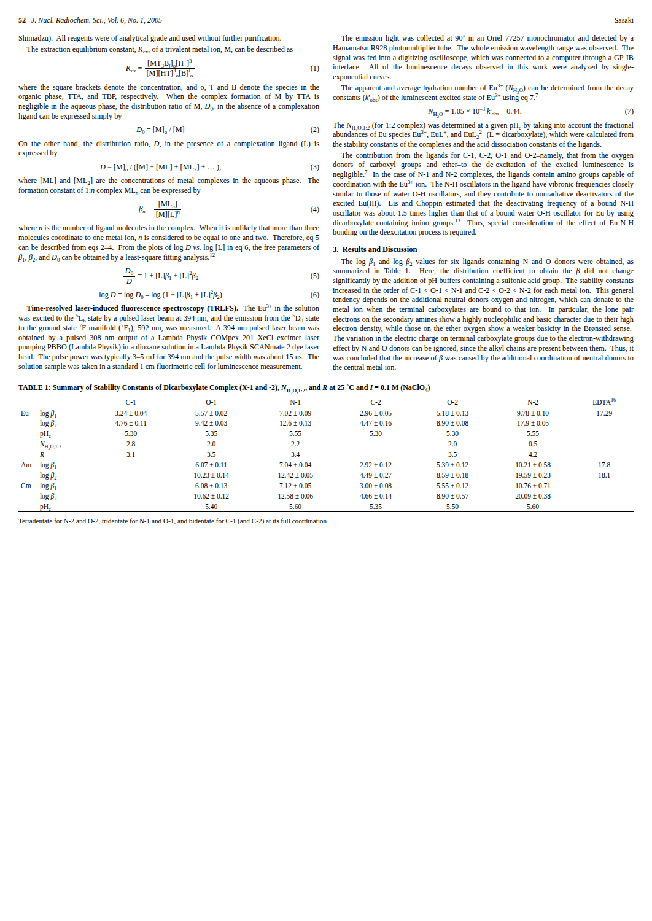52 J. Nucl. Radiochem. Sci., Vol. 6, No. 1, 2005
Sasaki
Shimadzu). All reagents were of analytical grade and used without further purification.
The extraction equilibrium constant, Kex, of a trivalent metal ion, M, can be described as
Kex = [MT3Bl]o[H+]3 [M][HT]3o[B]lo
(1)
where the square brackets denote the concentration, and o, T and B denote the species in the organic phase, TTA, and TBP, respectively. When the complex formation of M by TTA is negligible in the aqueous phase, the distribution ratio of M, D0, in the absence of a complexation ligand can be expressed simply by
D0 = [M]o / [M]
(2)
On the other hand, the distribution ratio, D, in the presence of a complexation ligand (L) is expressed by
D = [M]o / ([M] + [ML] + [ML2] + … ),
(3)
where [ML] and [ML2] are the concentrations of metal complexes in the aqueous phase. The formation constant of 1:n complex MLn can be expressed by
βn = [MLn] [M][L]n
(4)
where n is the number of ligand molecules in the complex. When it is unlikely that more than three molecules coordinate to one metal ion, n is considered to be equal to one and two. Therefore, eq 5 can be described from eqs 2–4. From the plots of log D vs. log [L] in eq 6, the free parameters of β1, β2, and D0 can be obtained by a least-square fitting analysis.12
D0 D = 1 + [L]β1 + [L]2β2
(5)
log D = log D0 – log (1 + [L]β1 + [L]2β2)
(6)
Time-resolved laser-induced fluorescence spectroscopy (TRLFS). The Eu3+ in the solution was excited to the 5L6 state by a pulsed laser beam at 394 nm, and the emission from the 5D0 state to the ground state 7F manifold (7F1), 592 nm, was measured. A 394 nm pulsed laser beam was obtained by a pulsed 308 nm output of a Lambda Physik COMpex 201 XeCl excimer laser pumping PBBO (Lambda Physik) in a dioxane solution in a Lambda Physik SCANmate 2 dye laser head. The pulse power was typically 3–5 mJ for 394 nm and the pulse width was about 15 ns. The solution sample was taken in a standard 1 cm fluorimetric cell for luminescence measurement.
The emission light was collected at 90˚ in an Oriel 77257 monochromator and detected by a Hamamatsu R928 photomultiplier tube. The whole emission wavelength range was observed. The signal was fed into a digitizing oscilloscope, which was connected to a computer through a GP-IB interface. All of the luminescence decays observed in this work were analyzed by single-exponential curves.
The apparent and average hydration number of Eu3+ (NH2O) can be determined from the decay constants (k'obs) of the luminescent excited state of Eu3+ using eq 7.7
NH2O = 1.05 × 10–3 k'obs – 0.44.
(7)
The NH2O,1:2 (for 1:2 complex) was determined at a given pHc by taking into account the fractional abundances of Eu species Eu3+, EuL+, and EuL22– (L = dicarboxylate), which were calculated from the stability constants of the complexes and the acid dissociation constants of the ligands.
The contribution from the ligands for C-1, C-2, O-1 and O-2–namely, that from the oxygen donors of carboxyl groups and ether–to the de-excitation of the excited luminescence is negligible.7 In the case of N-1 and N-2 complexes, the ligands contain amino groups capable of coordination with the Eu3+ ion. The N-H oscillators in the ligand have vibronic frequencies closely similar to those of water O-H oscillators, and they contribute to nonradiative deactivators of the excited Eu(III). Lis and Choppin estimated that the deactivating frequency of a bound N-H oscillator was about 1.5 times higher than that of a bound water O-H oscillator for Eu by using dicarboxylate-containing imino groups.13 Thus, special consideration of the effect of Eu-N-H bonding on the deexcitation process is required.
3. Results and Discussion
The log β1 and log β2 values for six ligands containing N and O donors were obtained, as summarized in Table 1. Here, the distribution coefficient to obtain the β did not change significantly by the addition of pH buffers containing a sulfonic acid group. The stability constants increased in the order of C-1 < O-1 < N-1 and C-2 < O-2 < N-2 for each metal ion. This general tendency depends on the additional neutral donors oxygen and nitrogen, which can donate to the metal ion when the terminal carboxylates are bound to that ion. In particular, the lone pair electrons on the secondary amines show a highly nucleophilic and basic character due to their high electron density, while those on the ether oxygen show a weaker basicity in the Brønsted sense. The variation in the electric charge on terminal carboxylate groups due to the electron-withdrawing effect by N and O donors can be ignored, since the alkyl chains are present between them. Thus, it was concluded that the increase of β was caused by the additional coordination of neutral donors to the central metal ion.
TABLE 1: Summary of Stability Constants of Dicarboxylate Complex (X-1 and -2), NH2O,1:2, and R at 25 ˚C and I = 0.1 M (NaClO4)
| | | C-1 | O-1 | N-1 | C-2 | O-2 | N-2 | EDTA 16 |
| --- | --- | --- | --- | --- | --- | --- | --- | --- |
| Eu | log β 1 | 3.24 ± 0.04 | 5.57 ± 0.02 | 7.02 ± 0.09 | 2.96 ± 0.05 | 5.18 ± 0.13 | 9.78 ± 0.10 | 17.29 |
| | log β 2 | 4.76 ± 0.11 | 9.42 ± 0.03 | 12.6 ± 0.13 | 4.47 ± 0.16 | 8.90 ± 0.08 | 17.9 ± 0.05 | |
| | pH c | 5.30 | 5.35 | 5.55 | 5.30 | 5.30 | 5.55 | |
| | N H 2 O,1:2 | 2.8 | 2.0 | 2.2 | | 2.0 | 0.5 | |
| | R | 3.1 | 3.5 | 3.4 | | 3.5 | 4.2 | |
| Am | log β 1 | | 6.07 ± 0.11 | 7.04 ± 0.04 | 2.92 ± 0.12 | 5.39 ± 0.12 | 10.21 ± 0.58 | 17.8 |
| | log β 2 | | 10.23 ± 0.14 | 12.42 ± 0.05 | 4.49 ± 0.27 | 8.59 ± 0.18 | 19.59 ± 0.23 | 18.1 |
| Cm | log β 1 | | 6.08 ± 0.13 | 7.12 ± 0.05 | 3.00 ± 0.08 | 5.55 ± 0.12 | 10.76 ± 0.71 | |
| | log β 2 | | 10.62 ± 0.12 | 12.58 ± 0.06 | 4.66 ± 0.14 | 8.90 ± 0.57 | 20.09 ± 0.38 | |
| | pH c | | 5.40 | 5.60 | 5.35 | 5.50 | 5.60 | |
Tetradentate for N-2 and O-2, tridentate for N-1 and O-1, and bidentate for C-1 (and C-2) at its full coordination